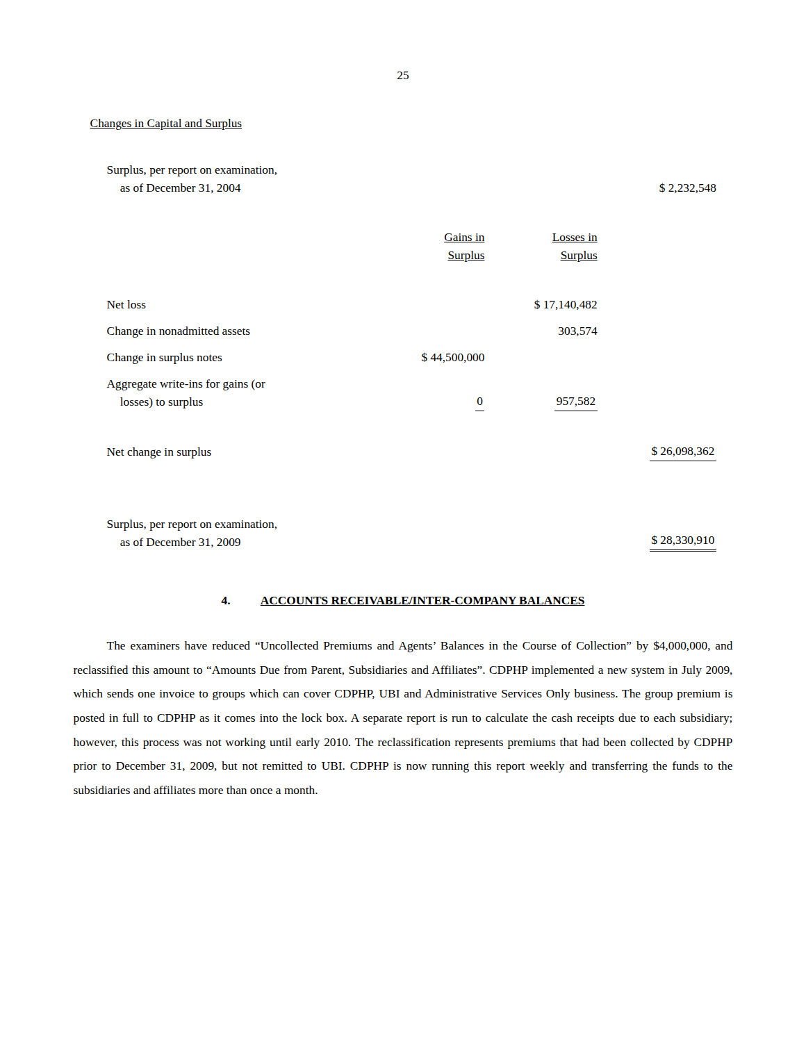25
Changes in Capital and Surplus
| Surplus, per report on examination, as of December 31, 2004 | | | $ 2,232,548 |
| | Gains in Surplus | Losses in Surplus | |
| Net loss | | $ 17,140,482 | |
| Change in nonadmitted assets | | 303,574 | |
| Change in surplus notes | $ 44,500,000 | | |
| Aggregate write-ins for gains (or losses) to surplus | 0 | 957,582 | |
| Net change in surplus | | | $ 26,098,362 |
| Surplus, per report on examination, as of December 31, 2009 | | | $ 28,330,910 |
4. ACCOUNTS RECEIVABLE/INTER-COMPANY BALANCES
The examiners have reduced “Uncollected Premiums and Agents’ Balances in the Course of Collection” by $4,000,000, and reclassified this amount to “Amounts Due from Parent, Subsidiaries and Affiliates”. CDPHP implemented a new system in July 2009, which sends one invoice to groups which can cover CDPHP, UBI and Administrative Services Only business. The group premium is posted in full to CDPHP as it comes into the lock box. A separate report is run to calculate the cash receipts due to each subsidiary; however, this process was not working until early 2010. The reclassification represents premiums that had been collected by CDPHP prior to December 31, 2009, but not remitted to UBI. CDPHP is now running this report weekly and transferring the funds to the subsidiaries and affiliates more than once a month.